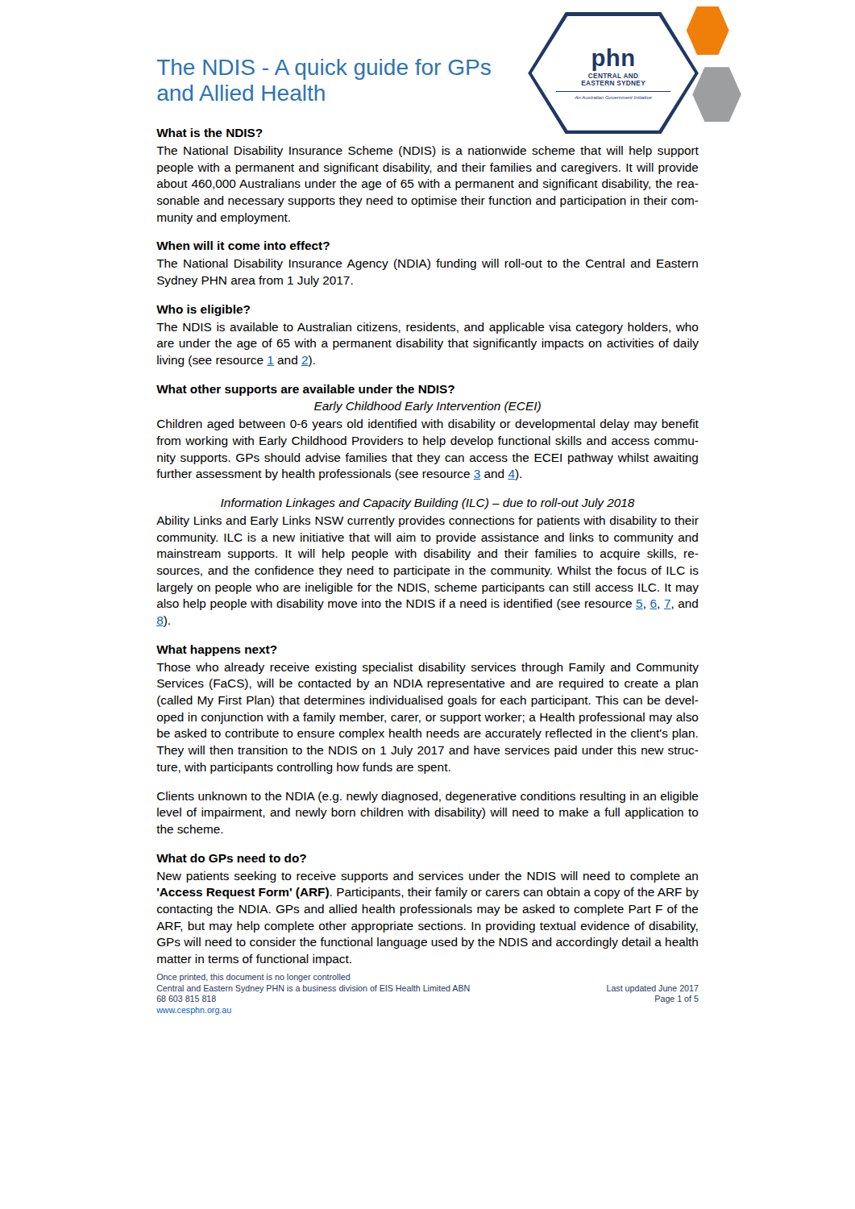phn
CENTRAL AND
EASTERN SYDNEY
An Australian Government Initiative
The NDIS - A quick guide for GPs and Allied Health
What is the NDIS?
The National Disability Insurance Scheme (NDIS) is a nationwide scheme that will help support people with a permanent and significant disability, and their families and caregivers. It will provide about 460,000 Australians under the age of 65 with a permanent and significant disability, the reasonable and necessary supports they need to optimise their function and participation in their community and employment.
When will it come into effect?
The National Disability Insurance Agency (NDIA) funding will roll-out to the Central and Eastern Sydney PHN area from 1 July 2017.
Who is eligible?
The NDIS is available to Australian citizens, residents, and applicable visa category holders, who are under the age of 65 with a permanent disability that significantly impacts on activities of daily living (see resource 1 and 2).
What other supports are available under the NDIS?
Early Childhood Early Intervention (ECEI)
Children aged between 0-6 years old identified with disability or developmental delay may benefit from working with Early Childhood Providers to help develop functional skills and access community supports. GPs should advise families that they can access the ECEI pathway whilst awaiting further assessment by health professionals (see resource 3 and 4).
Information Linkages and Capacity Building (ILC) – due to roll-out July 2018
Ability Links and Early Links NSW currently provides connections for patients with disability to their community. ILC is a new initiative that will aim to provide assistance and links to community and mainstream supports. It will help people with disability and their families to acquire skills, resources, and the confidence they need to participate in the community. Whilst the focus of ILC is largely on people who are ineligible for the NDIS, scheme participants can still access ILC. It may also help people with disability move into the NDIS if a need is identified (see resource 5, 6, 7, and 8).
What happens next?
Those who already receive existing specialist disability services through Family and Community Services (FaCS), will be contacted by an NDIA representative and are required to create a plan (called My First Plan) that determines individualised goals for each participant. This can be developed in conjunction with a family member, carer, or support worker; a Health professional may also be asked to contribute to ensure complex health needs are accurately reflected in the client's plan. They will then transition to the NDIS on 1 July 2017 and have services paid under this new structure, with participants controlling how funds are spent.
Clients unknown to the NDIA (e.g. newly diagnosed, degenerative conditions resulting in an eligible level of impairment, and newly born children with disability) will need to make a full application to the scheme.
What do GPs need to do?
New patients seeking to receive supports and services under the NDIS will need to complete an 'Access Request Form' (ARF). Participants, their family or carers can obtain a copy of the ARF by contacting the NDIA. GPs and allied health professionals may be asked to complete Part F of the ARF, but may help complete other appropriate sections. In providing textual evidence of disability, GPs will need to consider the functional language used by the NDIS and accordingly detail a health matter in terms of functional impact.
Once printed, this document is no longer controlled
Central and Eastern Sydney PHN is a business division of EIS Health Limited ABN 68 603 815 818
www.cesphn.org.au
Last updated June 2017
Page 1 of 5